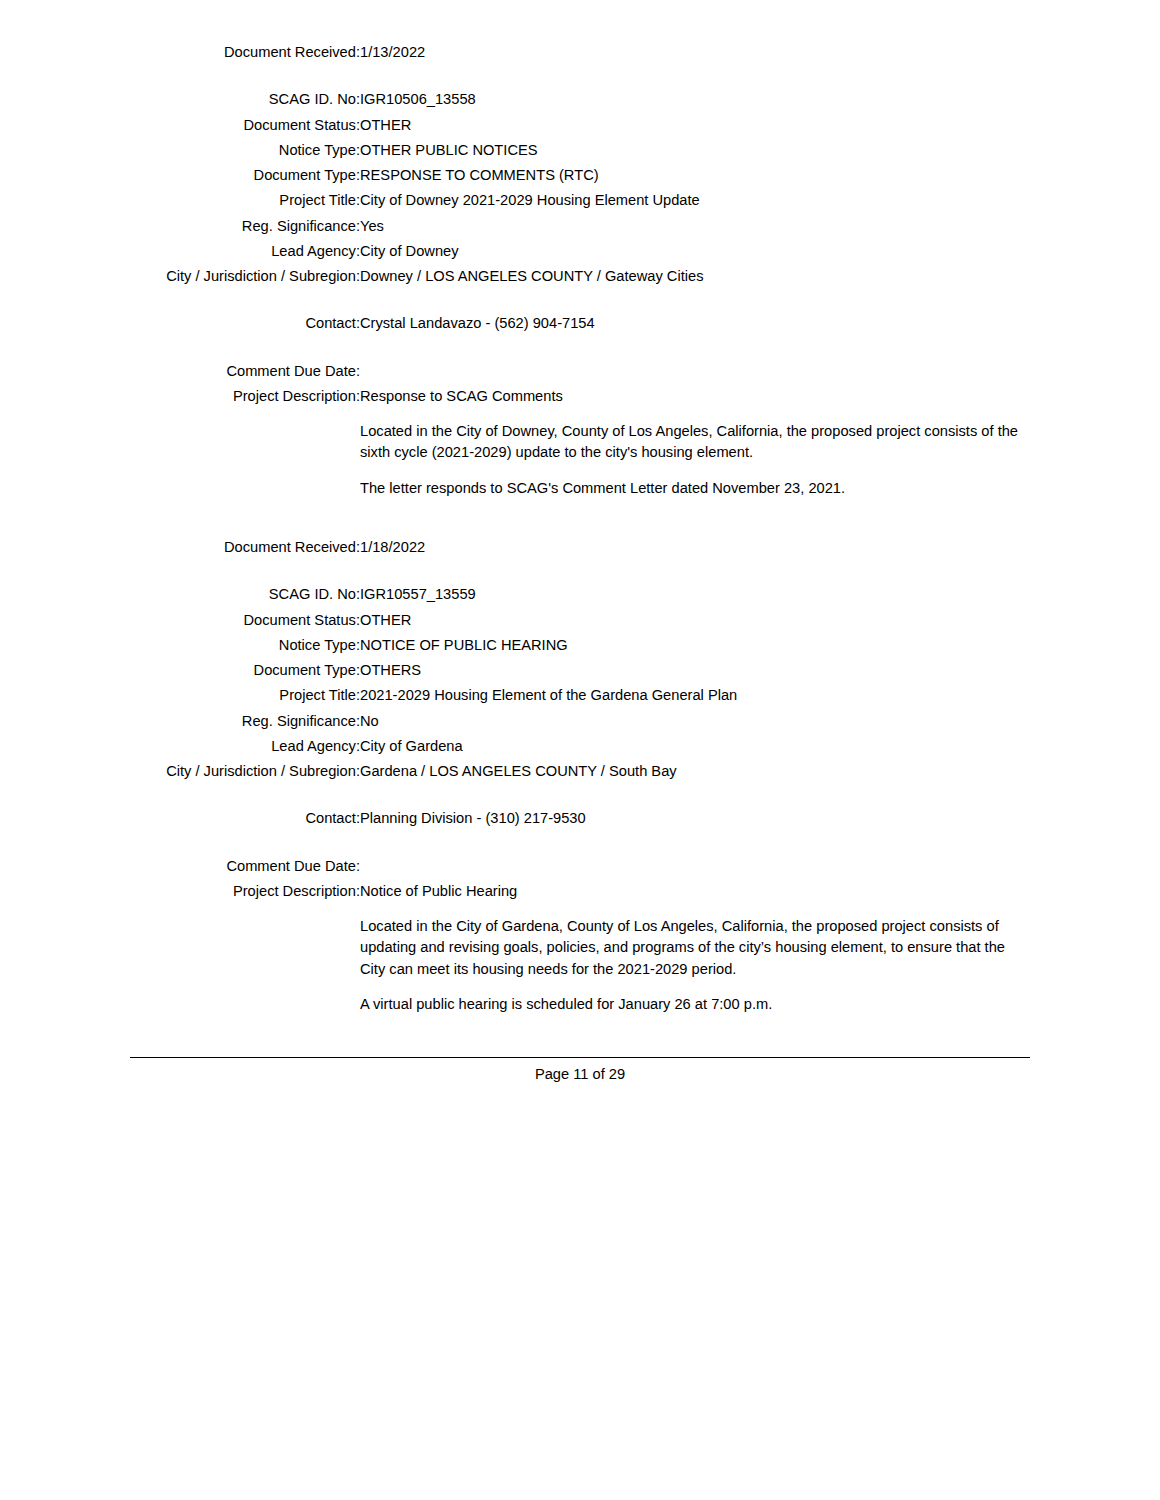| Document Received: | 1/13/2022 |
| SCAG ID. No: | IGR10506_13558 |
| Document Status: | OTHER |
| Notice Type: | OTHER PUBLIC NOTICES |
| Document Type: | RESPONSE TO COMMENTS (RTC) |
| Project Title: | City of Downey 2021-2029 Housing Element Update |
| Reg. Significance: | Yes |
| Lead Agency: | City of Downey |
| City / Jurisdiction / Subregion: | Downey / LOS ANGELES COUNTY / Gateway Cities |
| Contact: | Crystal Landavazo - (562) 904-7154 |
| Comment Due Date: | |
| Project Description: | Response to SCAG Comments Located in the City of Downey, County of Los Angeles, California, the proposed project consists of the sixth cycle (2021-2029) update to the city's housing element. The letter responds to SCAG's Comment Letter dated November 23, 2021. |
| Document Received: | 1/18/2022 |
| SCAG ID. No: | IGR10557_13559 |
| Document Status: | OTHER |
| Notice Type: | NOTICE OF PUBLIC HEARING |
| Document Type: | OTHERS |
| Project Title: | 2021-2029 Housing Element of the Gardena General Plan |
| Reg. Significance: | No |
| Lead Agency: | City of Gardena |
| City / Jurisdiction / Subregion: | Gardena / LOS ANGELES COUNTY / South Bay |
| Contact: | Planning Division - (310) 217-9530 |
| Comment Due Date: | |
| Project Description: | Notice of Public Hearing Located in the City of Gardena, County of Los Angeles, California, the proposed project consists of updating and revising goals, policies, and programs of the city’s housing element, to ensure that the City can meet its housing needs for the 2021-2029 period. A virtual public hearing is scheduled for January 26 at 7:00 p.m. |
Page 11 of 29